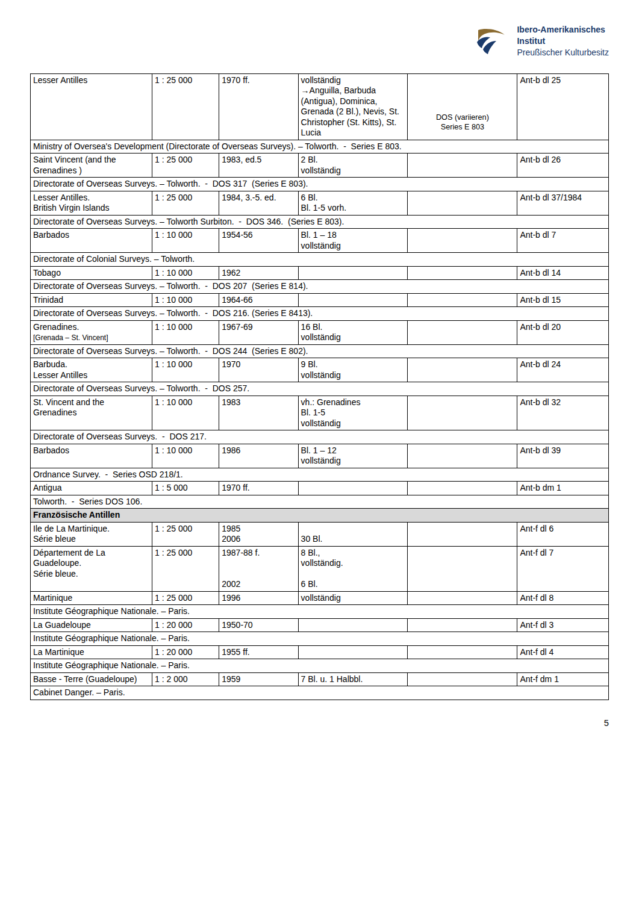Ibero-Amerikanisches
Institut
Preußischer Kulturbesitz
| Lesser Antilles | 1 : 25 000 | 1970 ff. | vollständig → Anguilla, Barbuda (Antigua), Dominica, Grenada (2 Bl.), Nevis, St. Christopher (St. Kitts), St. Lucia | DOS (variieren) Series E 803 | Ant-b dl 25 |
| Ministry of Oversea's Development (Directorate of Overseas Surveys). – Tolworth. - Series E 803. |
| Saint Vincent (and the Grenadines ) | 1 : 25 000 | 1983, ed.5 | 2 Bl. vollständig | | Ant-b dl 26 |
| Directorate of Overseas Surveys. – Tolworth. - DOS 317 (Series E 803). |
| Lesser Antilles. British Virgin Islands | 1 : 25 000 | 1984, 3.-5. ed. | 6 Bl. Bl. 1-5 vorh. | | Ant-b dl 37/1984 |
| Directorate of Overseas Surveys. – Tolworth Surbiton. - DOS 346. (Series E 803). |
| Barbados | 1 : 10 000 | 1954-56 | Bl. 1 – 18 vollständig | | Ant-b dl 7 |
| Directorate of Colonial Surveys. – Tolworth. |
| Tobago | 1 : 10 000 | 1962 | | | Ant-b dl 14 |
| Directorate of Overseas Surveys. – Tolworth. - DOS 207 (Series E 814). |
| Trinidad | 1 : 10 000 | 1964-66 | | | Ant-b dl 15 |
| Directorate of Overseas Surveys. – Tolworth. - DOS 216. (Series E 8413). |
| Grenadines. [Grenada – St. Vincent] | 1 : 10 000 | 1967-69 | 16 Bl. vollständig | | Ant-b dl 20 |
| Directorate of Overseas Surveys. – Tolworth. - DOS 244 (Series E 802). |
| Barbuda. Lesser Antilles | 1 : 10 000 | 1970 | 9 Bl. vollständig | | Ant-b dl 24 |
| Directorate of Overseas Surveys. – Tolworth. - DOS 257. |
| St. Vincent and the Grenadines | 1 : 10 000 | 1983 | vh.: Grenadines Bl. 1-5 vollständig | | Ant-b dl 32 |
| Directorate of Overseas Surveys. - DOS 217. |
| Barbados | 1 : 10 000 | 1986 | Bl. 1 – 12 vollständig | | Ant-b dl 39 |
| Ordnance Survey. - Series OSD 218/1. |
| Antigua | 1 : 5 000 | 1970 ff. | | | Ant-b dm 1 |
| Tolworth. - Series DOS 106. |
| Französische Antillen |
| Ile de La Martinique. Série bleue | 1 : 25 000 | 1985 2006 | 30 Bl. | | Ant-f dl 6 |
| Département de La Guadeloupe. Série bleue. | 1 : 25 000 | 1987-88 f. 2002 | 8 Bl., vollständig. 6 Bl. | | Ant-f dl 7 |
| Martinique | 1 : 25 000 | 1996 | vollständig | | Ant-f dl 8 |
| Institute Géographique Nationale. – Paris. |
| La Guadeloupe | 1 : 20 000 | 1950-70 | | | Ant-f dl 3 |
| Institute Géographique Nationale. – Paris. |
| La Martinique | 1 : 20 000 | 1955 ff. | | | Ant-f dl 4 |
| Institute Géographique Nationale. – Paris. |
| Basse - Terre (Guadeloupe) | 1 : 2 000 | 1959 | 7 Bl. u. 1 Halbbl. | | Ant-f dm 1 |
| Cabinet Danger. – Paris. |
5